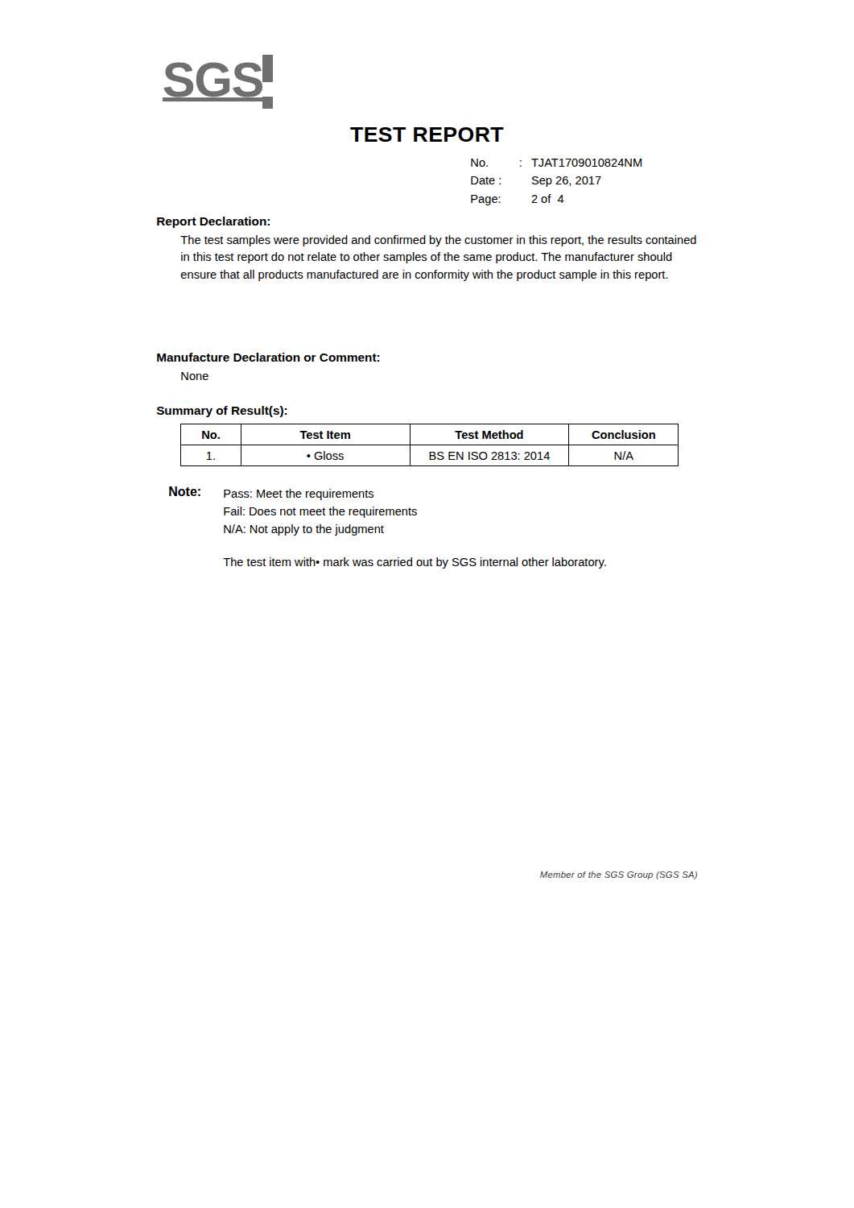SGS
TEST REPORT
No. : TJAT1709010824NM
Date : Sep 26, 2017
Page: 2 of 4
Report Declaration:
The test samples were provided and confirmed by the customer in this report, the results contained in this test report do not relate to other samples of the same product. The manufacturer should ensure that all products manufactured are in conformity with the product sample in this report.
Manufacture Declaration or Comment:
None
Summary of Result(s):
| No. | Test Item | Test Method | Conclusion |
| --- | --- | --- | --- |
| 1. | • Gloss | BS EN ISO 2813: 2014 | N/A |
Note:
Pass: Meet the requirements
Fail: Does not meet the requirements
N/A: Not apply to the judgment
The test item with• mark was carried out by SGS internal other laboratory.
Member of the SGS Group (SGS SA)